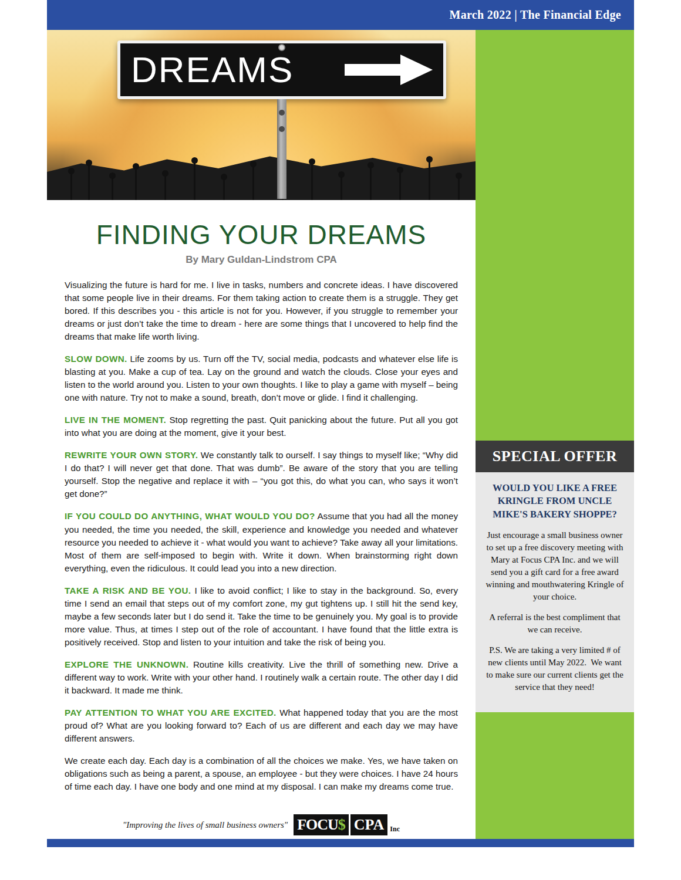March 2022 | The Financial Edge
DREAMS
FINDING YOUR DREAMS
By Mary Guldan-Lindstrom CPA
Visualizing the future is hard for me. I live in tasks, numbers and concrete ideas. I have discovered that some people live in their dreams. For them taking action to create them is a struggle. They get bored. If this describes you - this article is not for you. However, if you struggle to remember your dreams or just don’t take the time to dream - here are some things that I uncovered to help find the dreams that make life worth living.
SLOW DOWN. Life zooms by us. Turn off the TV, social media, podcasts and whatever else life is blasting at you. Make a cup of tea. Lay on the ground and watch the clouds. Close your eyes and listen to the world around you. Listen to your own thoughts. I like to play a game with myself – being one with nature. Try not to make a sound, breath, don’t move or glide. I find it challenging.
LIVE IN THE MOMENT. Stop regretting the past. Quit panicking about the future. Put all you got into what you are doing at the moment, give it your best.
REWRITE YOUR OWN STORY. We constantly talk to ourself. I say things to myself like; “Why did I do that? I will never get that done. That was dumb”. Be aware of the story that you are telling yourself. Stop the negative and replace it with – “you got this, do what you can, who says it won’t get done?”
IF YOU COULD DO ANYTHING, WHAT WOULD YOU DO? Assume that you had all the money you needed, the time you needed, the skill, experience and knowledge you needed and whatever resource you needed to achieve it - what would you want to achieve? Take away all your limitations. Most of them are self-imposed to begin with. Write it down. When brainstorming right down everything, even the ridiculous. It could lead you into a new direction.
TAKE A RISK AND BE YOU. I like to avoid conflict; I like to stay in the background. So, every time I send an email that steps out of my comfort zone, my gut tightens up. I still hit the send key, maybe a few seconds later but I do send it. Take the time to be genuinely you. My goal is to provide more value. Thus, at times I step out of the role of accountant. I have found that the little extra is positively received. Stop and listen to your intuition and take the risk of being you.
EXPLORE THE UNKNOWN. Routine kills creativity. Live the thrill of something new. Drive a different way to work. Write with your other hand. I routinely walk a certain route. The other day I did it backward. It made me think.
PAY ATTENTION TO WHAT YOU ARE EXCITED. What happened today that you are the most proud of? What are you looking forward to? Each of us are different and each day we may have different answers.
We create each day. Each day is a combination of all the choices we make. Yes, we have taken on obligations such as being a parent, a spouse, an employee - but they were choices. I have 24 hours of time each day. I have one body and one mind at my disposal. I can make my dreams come true.
"Improving the lives of small business owners"
FOCU$CPA Inc
SPECIAL OFFER
Would you like a free Kringle from Uncle Mike's Bakery Shoppe?
Just encourage a small business owner to set up a free discovery meeting with Mary at Focus CPA Inc. and we will send you a gift card for a free award winning and mouthwatering Kringle of your choice.
A referral is the best compliment that we can receive.
P.S. We are taking a very limited # of new clients until May 2022. We want to make sure our current clients get the service that they need!